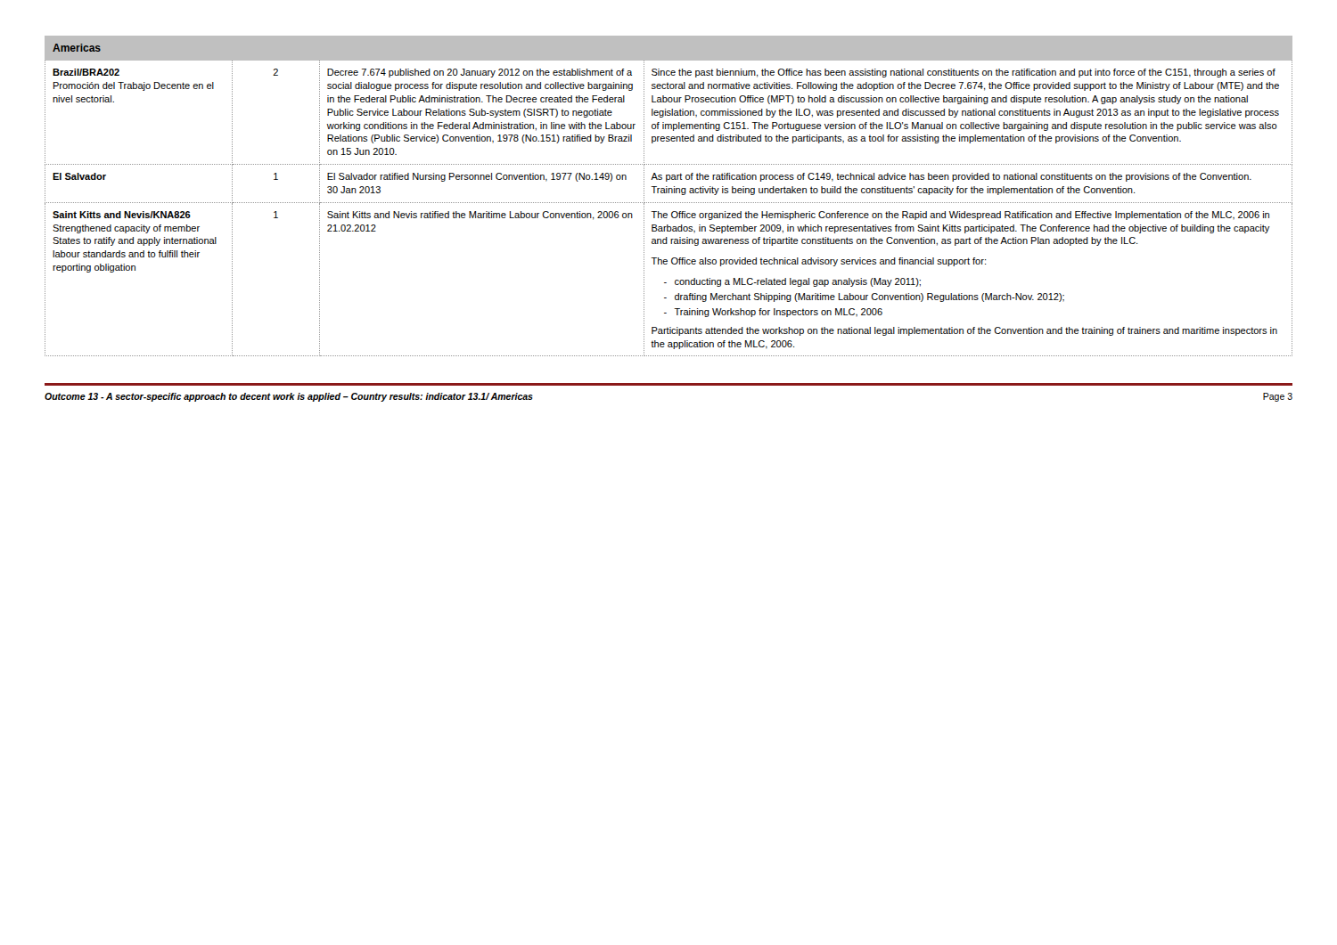| Americas |
| Brazil/BRA202 Promoción del Trabajo Decente en el nivel sectorial. | 2 | Decree 7.674 published on 20 January 2012 on the establishment of a social dialogue process for dispute resolution and collective bargaining in the Federal Public Administration. The Decree created the Federal Public Service Labour Relations Sub-system (SISRT) to negotiate working conditions in the Federal Administration, in line with the Labour Relations (Public Service) Convention, 1978 (No.151) ratified by Brazil on 15 Jun 2010. | Since the past biennium, the Office has been assisting national constituents on the ratification and put into force of the C151, through a series of sectoral and normative activities. Following the adoption of the Decree 7.674, the Office provided support to the Ministry of Labour (MTE) and the Labour Prosecution Office (MPT) to hold a discussion on collective bargaining and dispute resolution. A gap analysis study on the national legislation, commissioned by the ILO, was presented and discussed by national constituents in August 2013 as an input to the legislative process of implementing C151. The Portuguese version of the ILO's Manual on collective bargaining and dispute resolution in the public service was also presented and distributed to the participants, as a tool for assisting the implementation of the provisions of the Convention. |
| El Salvador | 1 | El Salvador ratified Nursing Personnel Convention, 1977 (No.149) on 30 Jan 2013 | As part of the ratification process of C149, technical advice has been provided to national constituents on the provisions of the Convention. Training activity is being undertaken to build the constituents' capacity for the implementation of the Convention. |
| Saint Kitts and Nevis/KNA826 Strengthened capacity of member States to ratify and apply international labour standards and to fulfill their reporting obligation | 1 | Saint Kitts and Nevis ratified the Maritime Labour Convention, 2006 on 21.02.2012 | The Office organized the Hemispheric Conference on the Rapid and Widespread Ratification and Effective Implementation of the MLC, 2006 in Barbados, in September 2009, in which representatives from Saint Kitts participated. The Conference had the objective of building the capacity and raising awareness of tripartite constituents on the Convention, as part of the Action Plan adopted by the ILC. The Office also provided technical advisory services and financial support for: conducting a MLC-related legal gap analysis (May 2011); drafting Merchant Shipping (Maritime Labour Convention) Regulations (March-Nov. 2012); Training Workshop for Inspectors on MLC, 2006 Participants attended the workshop on the national legal implementation of the Convention and the training of trainers and maritime inspectors in the application of the MLC, 2006. |
Outcome 13 - A sector-specific approach to decent work is applied – Country results: indicator 13.1/ Americas Page 3